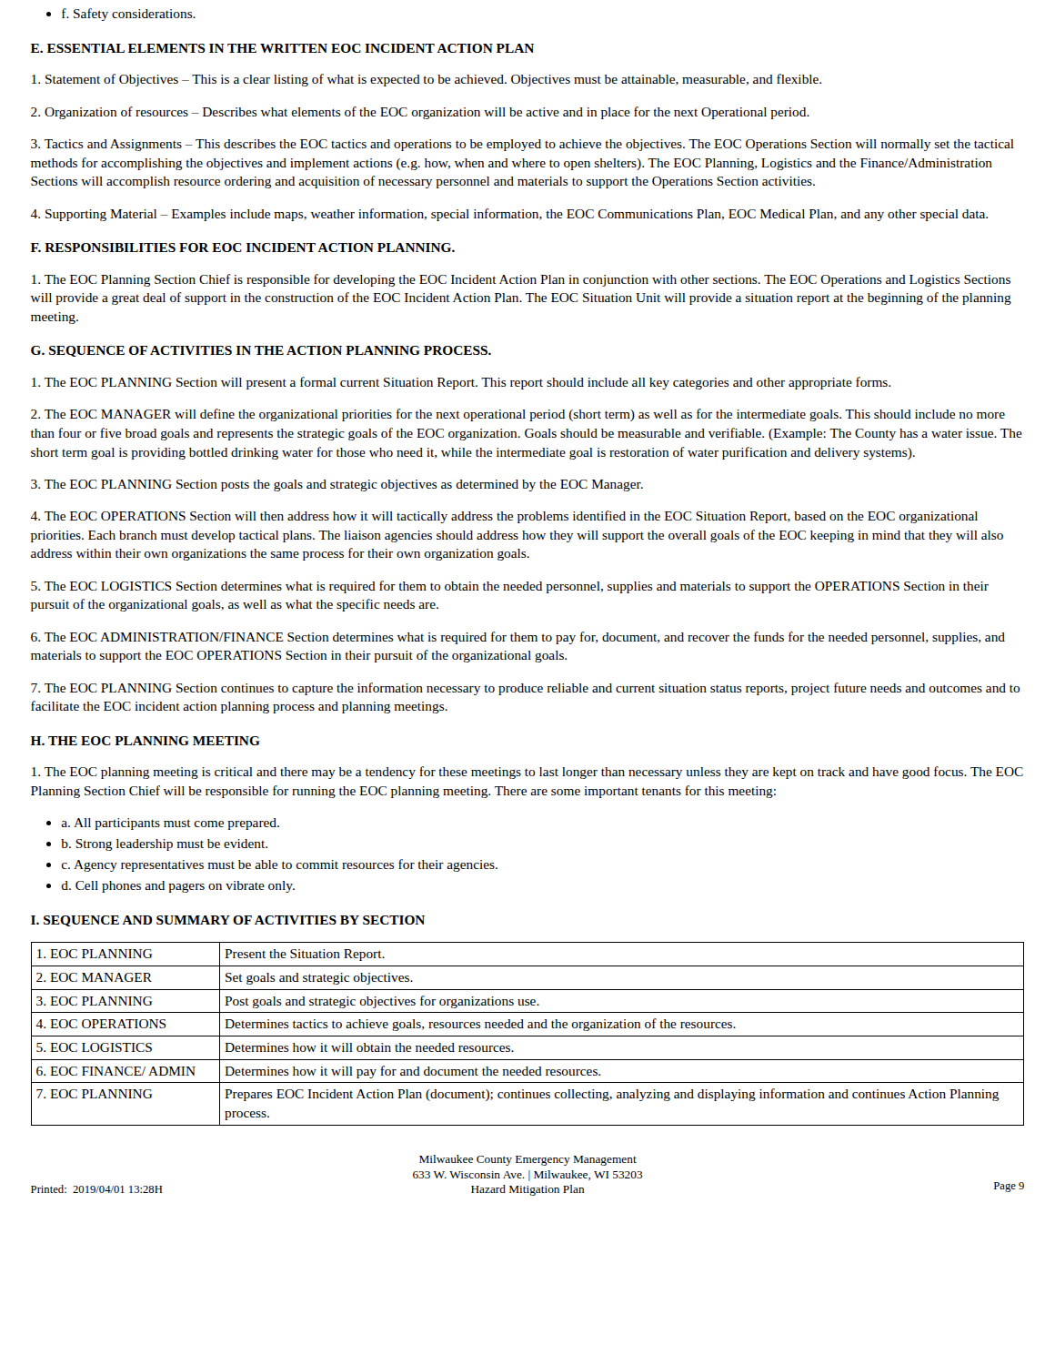f. Safety considerations.
E. ESSENTIAL ELEMENTS IN THE WRITTEN EOC INCIDENT ACTION PLAN
1. Statement of Objectives – This is a clear listing of what is expected to be achieved. Objectives must be attainable, measurable, and flexible.
2. Organization of resources – Describes what elements of the EOC organization will be active and in place for the next Operational period.
3. Tactics and Assignments – This describes the EOC tactics and operations to be employed to achieve the objectives. The EOC Operations Section will normally set the tactical methods for accomplishing the objectives and implement actions (e.g. how, when and where to open shelters). The EOC Planning, Logistics and the Finance/Administration Sections will accomplish resource ordering and acquisition of necessary personnel and materials to support the Operations Section activities.
4. Supporting Material – Examples include maps, weather information, special information, the EOC Communications Plan, EOC Medical Plan, and any other special data.
F. RESPONSIBILITIES FOR EOC INCIDENT ACTION PLANNING.
1. The EOC Planning Section Chief is responsible for developing the EOC Incident Action Plan in conjunction with other sections. The EOC Operations and Logistics Sections will provide a great deal of support in the construction of the EOC Incident Action Plan. The EOC Situation Unit will provide a situation report at the beginning of the planning meeting.
G. SEQUENCE OF ACTIVITIES IN THE ACTION PLANNING PROCESS.
1. The EOC PLANNING Section will present a formal current Situation Report. This report should include all key categories and other appropriate forms.
2. The EOC MANAGER will define the organizational priorities for the next operational period (short term) as well as for the intermediate goals. This should include no more than four or five broad goals and represents the strategic goals of the EOC organization. Goals should be measurable and verifiable. (Example: The County has a water issue. The short term goal is providing bottled drinking water for those who need it, while the intermediate goal is restoration of water purification and delivery systems).
3. The EOC PLANNING Section posts the goals and strategic objectives as determined by the EOC Manager.
4. The EOC OPERATIONS Section will then address how it will tactically address the problems identified in the EOC Situation Report, based on the EOC organizational priorities. Each branch must develop tactical plans. The liaison agencies should address how they will support the overall goals of the EOC keeping in mind that they will also address within their own organizations the same process for their own organization goals.
5. The EOC LOGISTICS Section determines what is required for them to obtain the needed personnel, supplies and materials to support the OPERATIONS Section in their pursuit of the organizational goals, as well as what the specific needs are.
6. The EOC ADMINISTRATION/FINANCE Section determines what is required for them to pay for, document, and recover the funds for the needed personnel, supplies, and materials to support the EOC OPERATIONS Section in their pursuit of the organizational goals.
7. The EOC PLANNING Section continues to capture the information necessary to produce reliable and current situation status reports, project future needs and outcomes and to facilitate the EOC incident action planning process and planning meetings.
H. THE EOC PLANNING MEETING
1. The EOC planning meeting is critical and there may be a tendency for these meetings to last longer than necessary unless they are kept on track and have good focus. The EOC Planning Section Chief will be responsible for running the EOC planning meeting. There are some important tenants for this meeting:
a. All participants must come prepared.
b. Strong leadership must be evident.
c. Agency representatives must be able to commit resources for their agencies.
d. Cell phones and pagers on vibrate only.
I. SEQUENCE AND SUMMARY OF ACTIVITIES BY SECTION
| 1. EOC PLANNING | Present the Situation Report. |
| 2. EOC MANAGER | Set goals and strategic objectives. |
| 3. EOC PLANNING | Post goals and strategic objectives for organizations use. |
| 4. EOC OPERATIONS | Determines tactics to achieve goals, resources needed and the organization of the resources. |
| 5. EOC LOGISTICS | Determines how it will obtain the needed resources. |
| 6. EOC FINANCE/ ADMIN | Determines how it will pay for and document the needed resources. |
| 7. EOC PLANNING | Prepares EOC Incident Action Plan (document); continues collecting, analyzing and displaying information and continues Action Planning process. |
Milwaukee County Emergency Management
633 W. Wisconsin Ave. | Milwaukee, WI 53203
Hazard Mitigation Plan
Printed: 2019/04/01 13:28H
Page 9